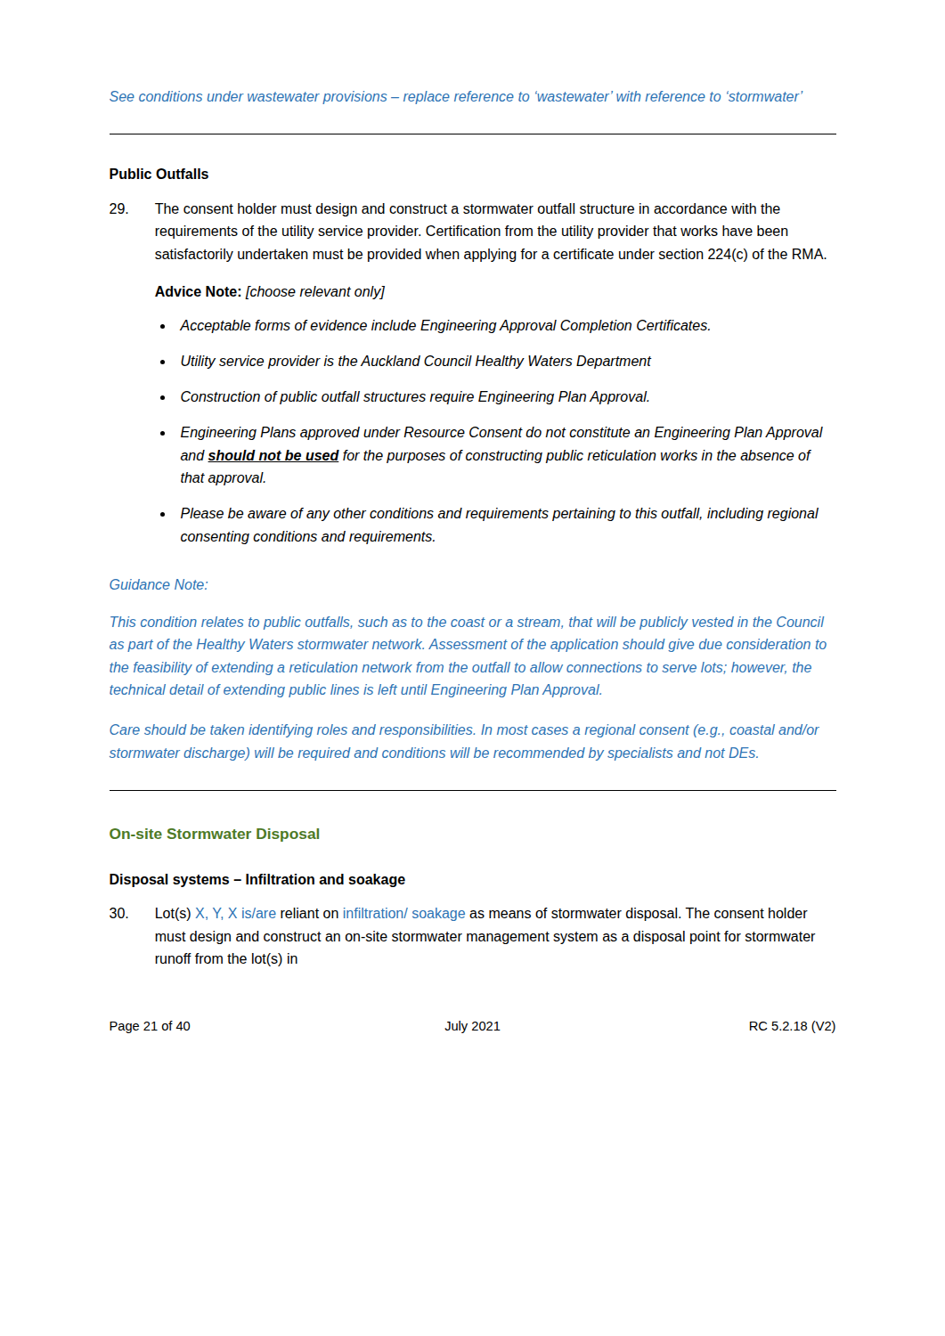See conditions under wastewater provisions – replace reference to ‘wastewater’ with reference to ‘stormwater’
Public Outfalls
29. The consent holder must design and construct a stormwater outfall structure in accordance with the requirements of the utility service provider. Certification from the utility provider that works have been satisfactorily undertaken must be provided when applying for a certificate under section 224(c) of the RMA.
Advice Note: [choose relevant only]
Acceptable forms of evidence include Engineering Approval Completion Certificates.
Utility service provider is the Auckland Council Healthy Waters Department
Construction of public outfall structures require Engineering Plan Approval.
Engineering Plans approved under Resource Consent do not constitute an Engineering Plan Approval and should not be used for the purposes of constructing public reticulation works in the absence of that approval.
Please be aware of any other conditions and requirements pertaining to this outfall, including regional consenting conditions and requirements.
Guidance Note:
This condition relates to public outfalls, such as to the coast or a stream, that will be publicly vested in the Council as part of the Healthy Waters stormwater network. Assessment of the application should give due consideration to the feasibility of extending a reticulation network from the outfall to allow connections to serve lots; however, the technical detail of extending public lines is left until Engineering Plan Approval.
Care should be taken identifying roles and responsibilities. In most cases a regional consent (e.g., coastal and/or stormwater discharge) will be required and conditions will be recommended by specialists and not DEs.
On-site Stormwater Disposal
Disposal systems – Infiltration and soakage
30. Lot(s) X, Y, X is/are reliant on infiltration/ soakage as means of stormwater disposal. The consent holder must design and construct an on-site stormwater management system as a disposal point for stormwater runoff from the lot(s) in
Page 21 of 40 July 2021 RC 5.2.18 (V2)